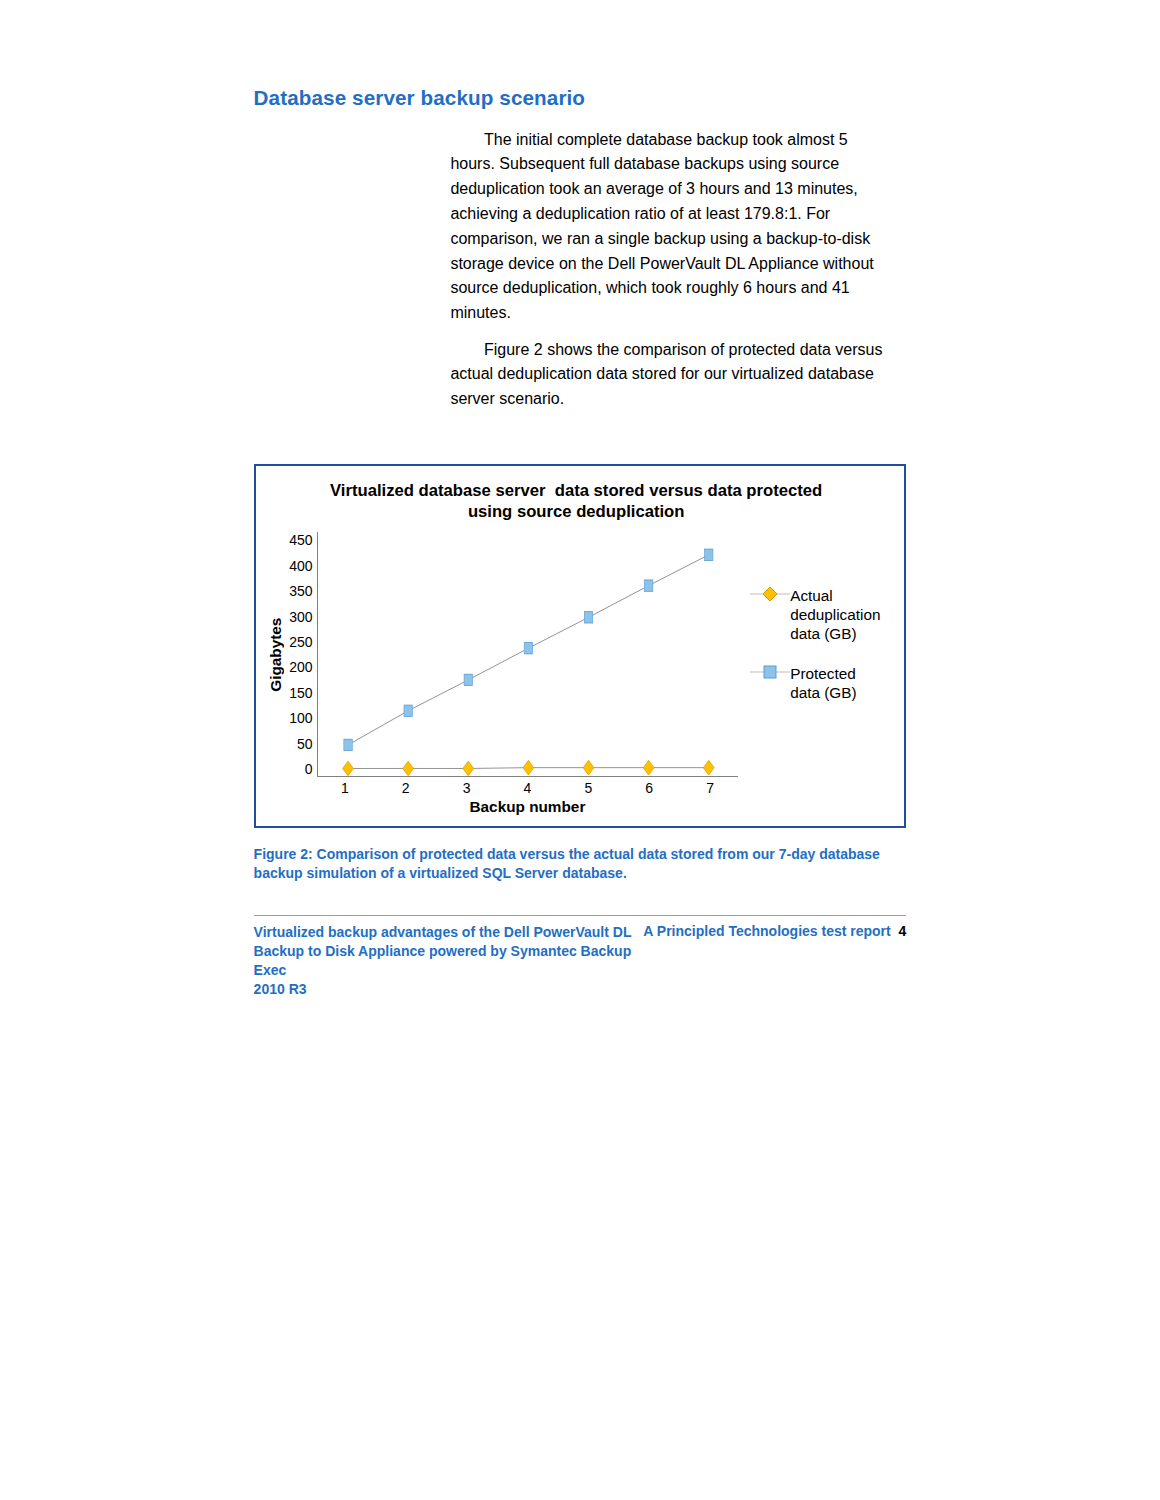Database server backup scenario
The initial complete database backup took almost 5 hours. Subsequent full database backups using source deduplication took an average of 3 hours and 13 minutes, achieving a deduplication ratio of at least 179.8:1. For comparison, we ran a single backup using a backup-to-disk storage device on the Dell PowerVault DL Appliance without source deduplication, which took roughly 6 hours and 41 minutes.
Figure 2 shows the comparison of protected data versus actual deduplication data stored for our virtualized database server scenario.
Virtualized database server data stored versus data protected using source deduplication
Gigabytes
450 400 350 300 250 200 150 100 50 0
1234567
Backup number
Actual deduplication data (GB)
Protected data (GB)
Figure 2: Comparison of protected data versus the actual data stored from our 7-day database backup simulation of a virtualized SQL Server database.
Virtualized backup advantages of the Dell PowerVault DL
Backup to Disk Appliance powered by Symantec Backup Exec
2010 R3
A Principled Technologies test report 4